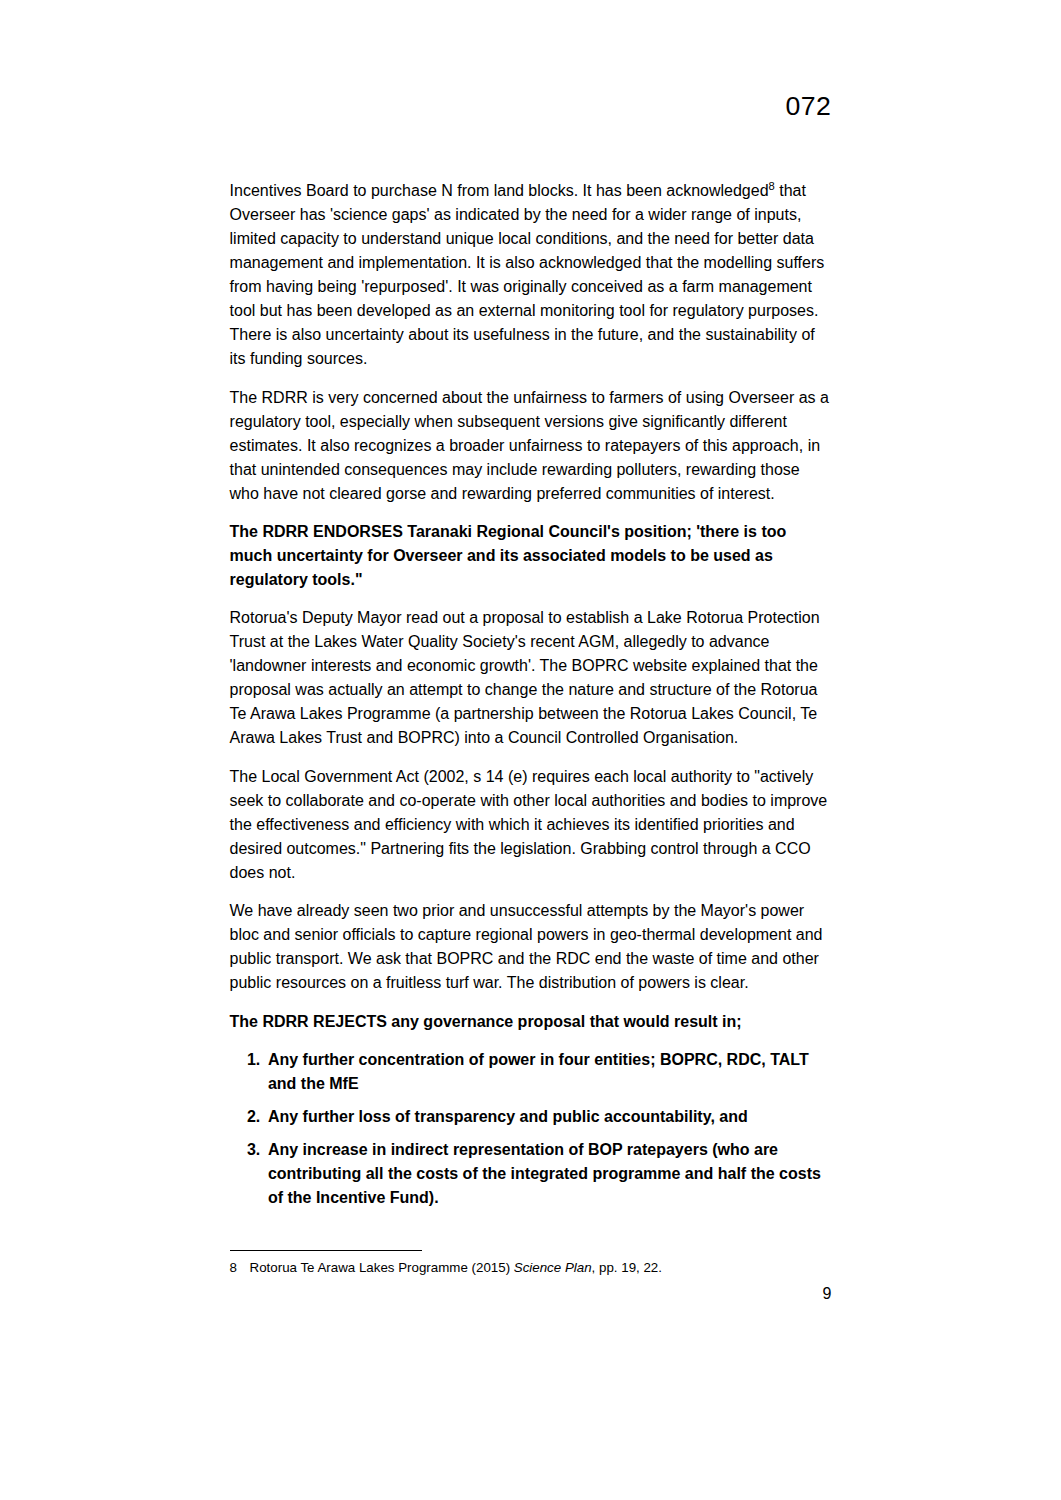072
Incentives Board to purchase N from land blocks. It has been acknowledged8 that Overseer has 'science gaps' as indicated by the need for a wider range of inputs, limited capacity to understand unique local conditions, and the need for better data management and implementation. It is also acknowledged that the modelling suffers from having being 'repurposed'. It was originally conceived as a farm management tool but has been developed as an external monitoring tool for regulatory purposes. There is also uncertainty about its usefulness in the future, and the sustainability of its funding sources.
The RDRR is very concerned about the unfairness to farmers of using Overseer as a regulatory tool, especially when subsequent versions give significantly different estimates. It also recognizes a broader unfairness to ratepayers of this approach, in that unintended consequences may include rewarding polluters, rewarding those who have not cleared gorse and rewarding preferred communities of interest.
The RDRR ENDORSES Taranaki Regional Council's position; 'there is too much uncertainty for Overseer and its associated models to be used as regulatory tools."
Rotorua's Deputy Mayor read out a proposal to establish a Lake Rotorua Protection Trust at the Lakes Water Quality Society's recent AGM, allegedly to advance 'landowner interests and economic growth'. The BOPRC website explained that the proposal was actually an attempt to change the nature and structure of the Rotorua Te Arawa Lakes Programme (a partnership between the Rotorua Lakes Council, Te Arawa Lakes Trust and BOPRC) into a Council Controlled Organisation.
The Local Government Act (2002, s 14 (e) requires each local authority to "actively seek to collaborate and co-operate with other local authorities and bodies to improve the effectiveness and efficiency with which it achieves its identified priorities and desired outcomes." Partnering fits the legislation. Grabbing control through a CCO does not.
We have already seen two prior and unsuccessful attempts by the Mayor's power bloc and senior officials to capture regional powers in geo-thermal development and public transport. We ask that BOPRC and the RDC end the waste of time and other public resources on a fruitless turf war. The distribution of powers is clear.
The RDRR REJECTS any governance proposal that would result in;
Any further concentration of power in four entities; BOPRC, RDC, TALT and the MfE
Any further loss of transparency and public accountability, and
Any increase in indirect representation of BOP ratepayers (who are contributing all the costs of the integrated programme and half the costs of the Incentive Fund).
8 Rotorua Te Arawa Lakes Programme (2015) Science Plan, pp. 19, 22.
9